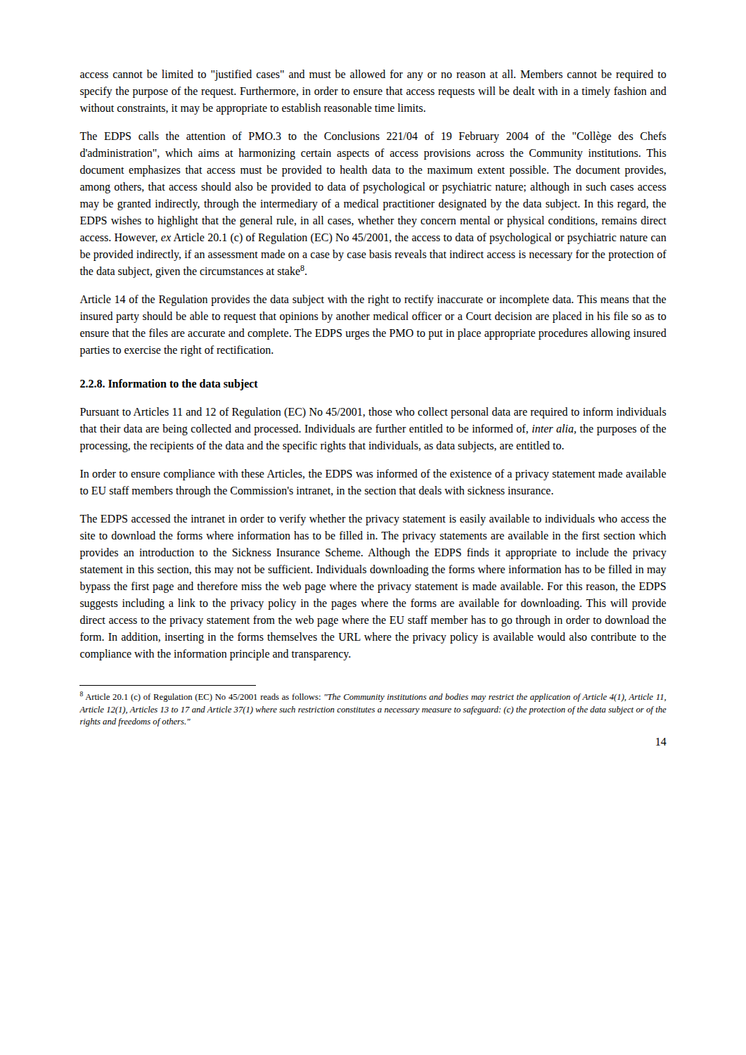access cannot be limited to "justified cases" and must be allowed for any or no reason at all. Members cannot be required to specify the purpose of the request. Furthermore, in order to ensure that access requests will be dealt with in a timely fashion and without constraints, it may be appropriate to establish reasonable time limits.
The EDPS calls the attention of PMO.3 to the Conclusions 221/04 of 19 February 2004 of the "Collège des Chefs d'administration", which aims at harmonizing certain aspects of access provisions across the Community institutions. This document emphasizes that access must be provided to health data to the maximum extent possible. The document provides, among others, that access should also be provided to data of psychological or psychiatric nature; although in such cases access may be granted indirectly, through the intermediary of a medical practitioner designated by the data subject. In this regard, the EDPS wishes to highlight that the general rule, in all cases, whether they concern mental or physical conditions, remains direct access. However, ex Article 20.1 (c) of Regulation (EC) No 45/2001, the access to data of psychological or psychiatric nature can be provided indirectly, if an assessment made on a case by case basis reveals that indirect access is necessary for the protection of the data subject, given the circumstances at stake8.
Article 14 of the Regulation provides the data subject with the right to rectify inaccurate or incomplete data. This means that the insured party should be able to request that opinions by another medical officer or a Court decision are placed in his file so as to ensure that the files are accurate and complete. The EDPS urges the PMO to put in place appropriate procedures allowing insured parties to exercise the right of rectification.
2.2.8. Information to the data subject
Pursuant to Articles 11 and 12 of Regulation (EC) No 45/2001, those who collect personal data are required to inform individuals that their data are being collected and processed. Individuals are further entitled to be informed of, inter alia, the purposes of the processing, the recipients of the data and the specific rights that individuals, as data subjects, are entitled to.
In order to ensure compliance with these Articles, the EDPS was informed of the existence of a privacy statement made available to EU staff members through the Commission's intranet, in the section that deals with sickness insurance.
The EDPS accessed the intranet in order to verify whether the privacy statement is easily available to individuals who access the site to download the forms where information has to be filled in. The privacy statements are available in the first section which provides an introduction to the Sickness Insurance Scheme. Although the EDPS finds it appropriate to include the privacy statement in this section, this may not be sufficient. Individuals downloading the forms where information has to be filled in may bypass the first page and therefore miss the web page where the privacy statement is made available. For this reason, the EDPS suggests including a link to the privacy policy in the pages where the forms are available for downloading. This will provide direct access to the privacy statement from the web page where the EU staff member has to go through in order to download the form. In addition, inserting in the forms themselves the URL where the privacy policy is available would also contribute to the compliance with the information principle and transparency.
8 Article 20.1 (c) of Regulation (EC) No 45/2001 reads as follows: "The Community institutions and bodies may restrict the application of Article 4(1), Article 11, Article 12(1), Articles 13 to 17 and Article 37(1) where such restriction constitutes a necessary measure to safeguard: (c) the protection of the data subject or of the rights and freedoms of others."
14